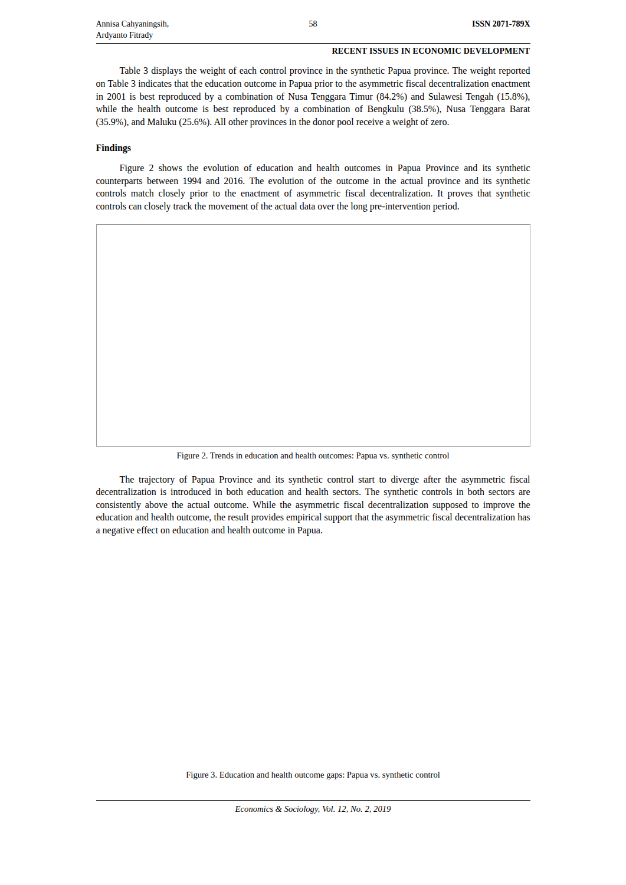Annisa Cahyaningsih,
Ardyanto Fitrady
58
ISSN 2071-789X
RECENT ISSUES IN ECONOMIC DEVELOPMENT
Table 3 displays the weight of each control province in the synthetic Papua province. The weight reported on Table 3 indicates that the education outcome in Papua prior to the asymmetric fiscal decentralization enactment in 2001 is best reproduced by a combination of Nusa Tenggara Timur (84.2%) and Sulawesi Tengah (15.8%), while the health outcome is best reproduced by a combination of Bengkulu (38.5%), Nusa Tenggara Barat (35.9%), and Maluku (25.6%). All other provinces in the donor pool receive a weight of zero.
Findings
Figure 2 shows the evolution of education and health outcomes in Papua Province and its synthetic counterparts between 1994 and 2016. The evolution of the outcome in the actual province and its synthetic controls match closely prior to the enactment of asymmetric fiscal decentralization. It proves that synthetic controls can closely track the movement of the actual data over the long pre-intervention period.
Figure 2. Trends in education and health outcomes: Papua vs. synthetic control
The trajectory of Papua Province and its synthetic control start to diverge after the asymmetric fiscal decentralization is introduced in both education and health sectors. The synthetic controls in both sectors are consistently above the actual outcome. While the asymmetric fiscal decentralization supposed to improve the education and health outcome, the result provides empirical support that the asymmetric fiscal decentralization has a negative effect on education and health outcome in Papua.
Figure 3. Education and health outcome gaps: Papua vs. synthetic control
Economics & Sociology, Vol. 12, No. 2, 2019